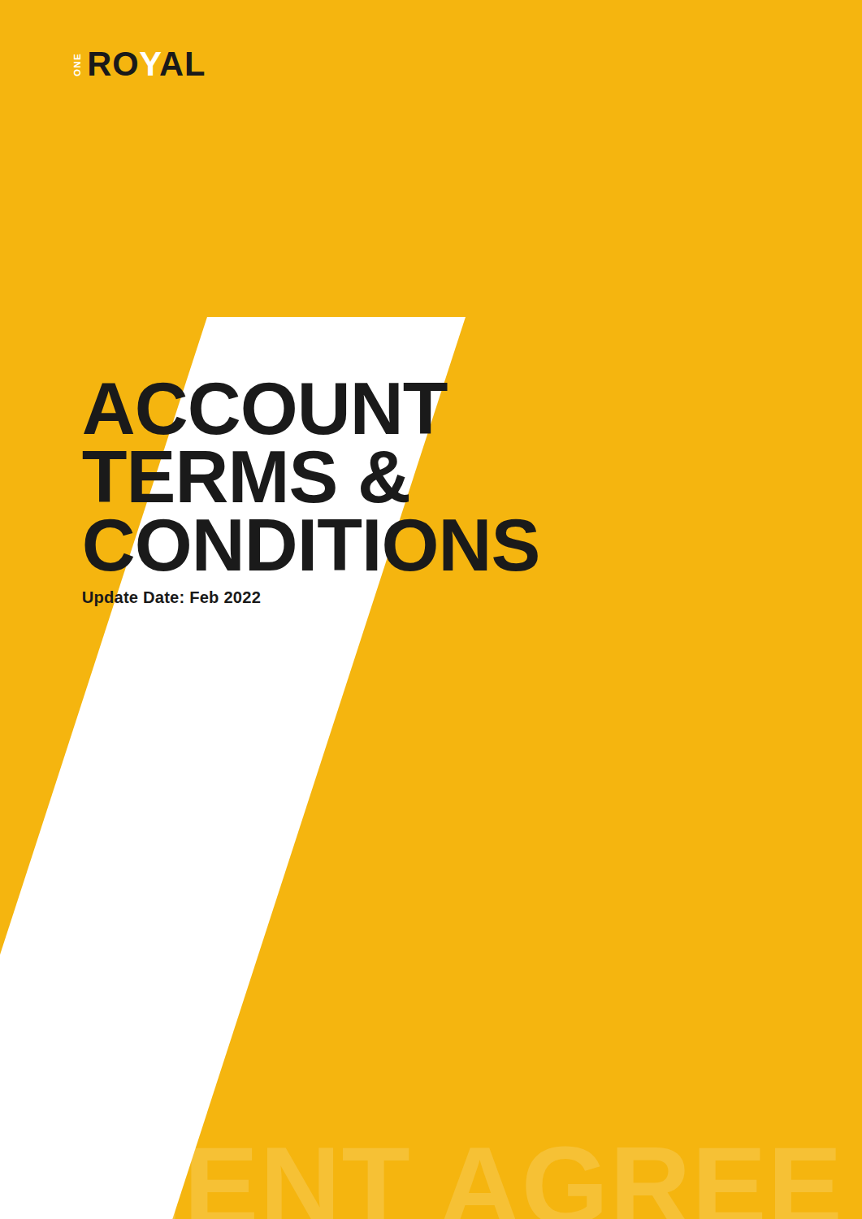One ROYAL
Account Terms & Conditions
Update Date: Feb 2022
Client Agree